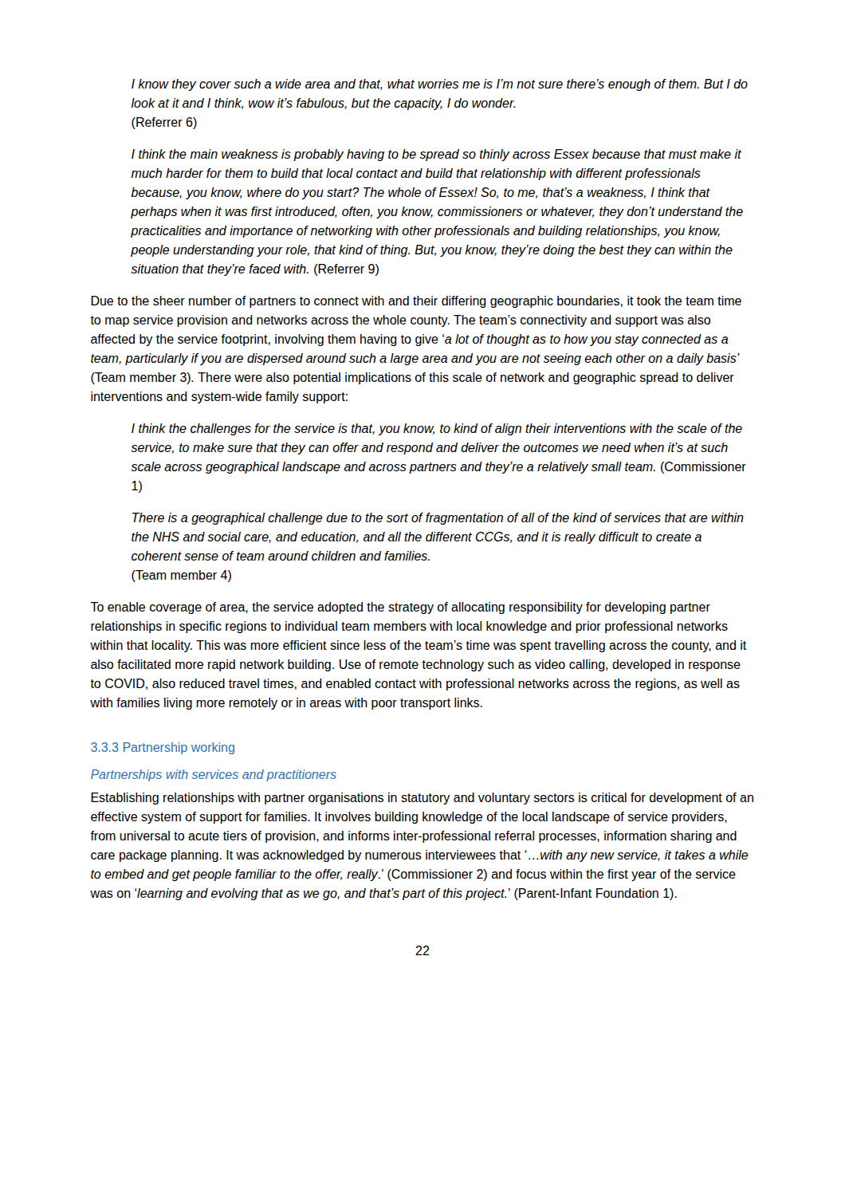I know they cover such a wide area and that, what worries me is I’m not sure there’s enough of them. But I do look at it and I think, wow it’s fabulous, but the capacity, I do wonder.
(Referrer 6)
I think the main weakness is probably having to be spread so thinly across Essex because that must make it much harder for them to build that local contact and build that relationship with different professionals because, you know, where do you start? The whole of Essex! So, to me, that’s a weakness, I think that perhaps when it was first introduced, often, you know, commissioners or whatever, they don’t understand the practicalities and importance of networking with other professionals and building relationships, you know, people understanding your role, that kind of thing. But, you know, they’re doing the best they can within the situation that they’re faced with. (Referrer 9)
Due to the sheer number of partners to connect with and their differing geographic boundaries, it took the team time to map service provision and networks across the whole county. The team’s connectivity and support was also affected by the service footprint, involving them having to give ‘a lot of thought as to how you stay connected as a team, particularly if you are dispersed around such a large area and you are not seeing each other on a daily basis’ (Team member 3). There were also potential implications of this scale of network and geographic spread to deliver interventions and system-wide family support:
I think the challenges for the service is that, you know, to kind of align their interventions with the scale of the service, to make sure that they can offer and respond and deliver the outcomes we need when it’s at such scale across geographical landscape and across partners and they’re a relatively small team. (Commissioner 1)
There is a geographical challenge due to the sort of fragmentation of all of the kind of services that are within the NHS and social care, and education, and all the different CCGs, and it is really difficult to create a coherent sense of team around children and families.
(Team member 4)
To enable coverage of area, the service adopted the strategy of allocating responsibility for developing partner relationships in specific regions to individual team members with local knowledge and prior professional networks within that locality. This was more efficient since less of the team’s time was spent travelling across the county, and it also facilitated more rapid network building. Use of remote technology such as video calling, developed in response to COVID, also reduced travel times, and enabled contact with professional networks across the regions, as well as with families living more remotely or in areas with poor transport links.
3.3.3 Partnership working
Partnerships with services and practitioners
Establishing relationships with partner organisations in statutory and voluntary sectors is critical for development of an effective system of support for families. It involves building knowledge of the local landscape of service providers, from universal to acute tiers of provision, and informs inter-professional referral processes, information sharing and care package planning. It was acknowledged by numerous interviewees that ‘…with any new service, it takes a while to embed and get people familiar to the offer, really.’ (Commissioner 2) and focus within the first year of the service was on ‘learning and evolving that as we go, and that’s part of this project.’ (Parent-Infant Foundation 1).
22